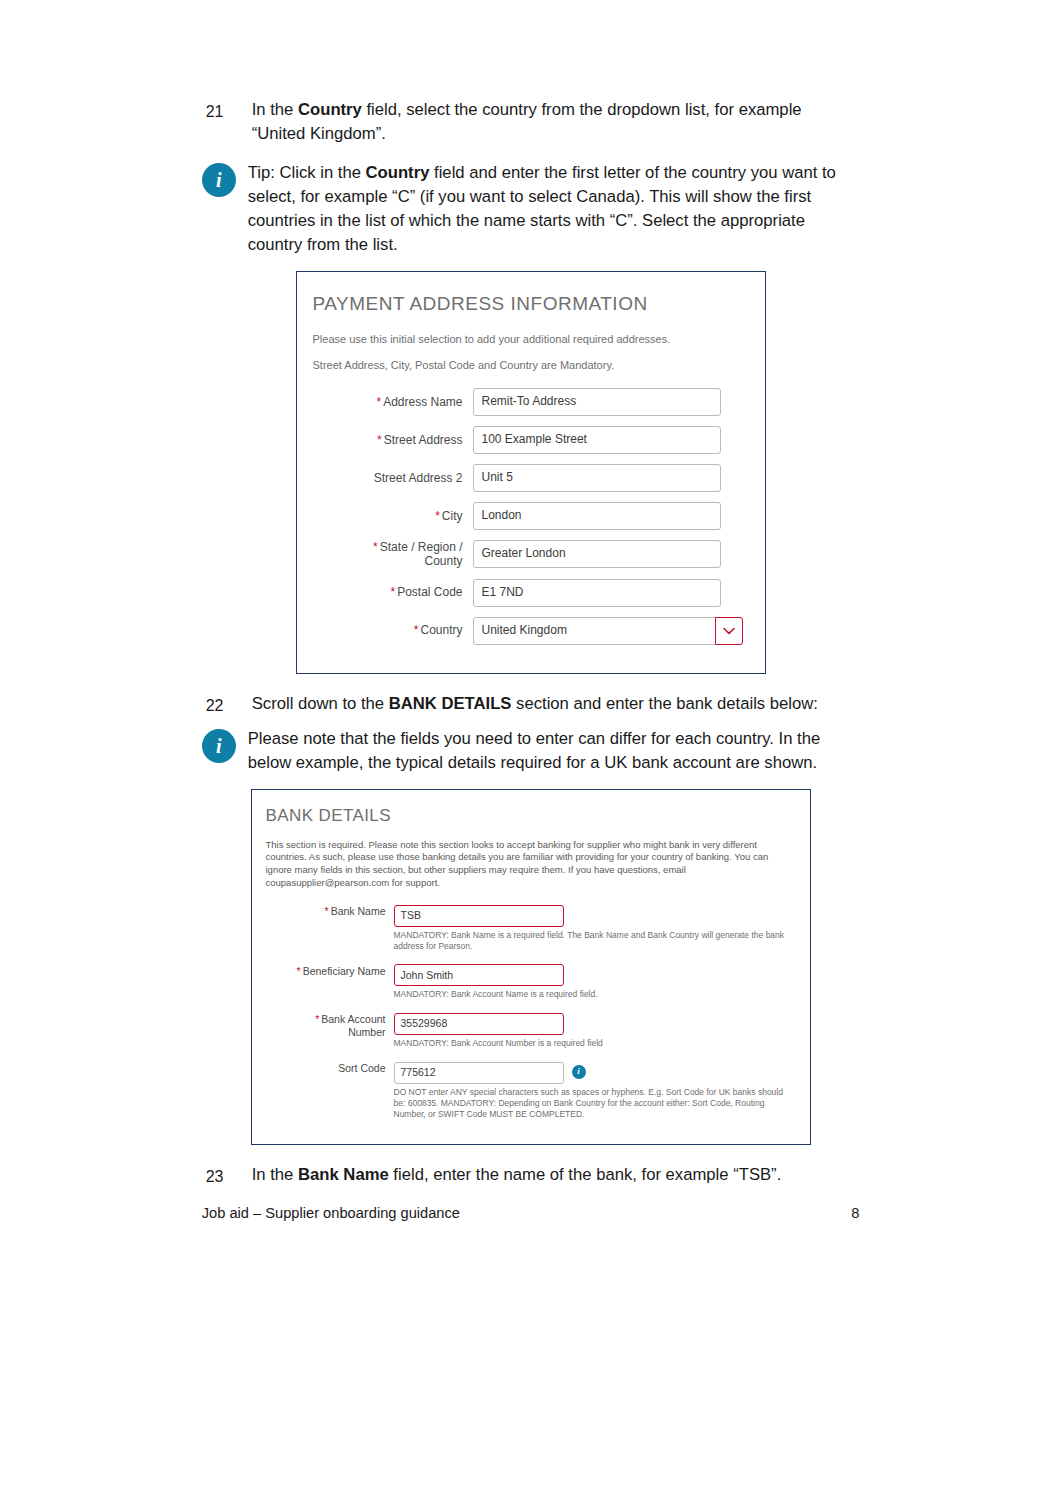21
In the Country field, select the country from the dropdown list, for example “United Kingdom”.
i
Tip: Click in the Country field and enter the first letter of the country you want to select, for example “C” (if you want to select Canada). This will show the first countries in the list of which the name starts with “C”. Select the appropriate country from the list.
Payment Address Information
Please use this initial selection to add your additional required addresses.
Street Address, City, Postal Code and Country are Mandatory.
*Address Name
Remit-To Address
*Street Address
100 Example Street
Street Address 2
Unit 5
*City
London
*State / Region /
County
Greater London
*Postal Code
E1 7ND
*Country
United Kingdom
22
Scroll down to the BANK DETAILS section and enter the bank details below:
i
Please note that the fields you need to enter can differ for each country. In the below example, the typical details required for a UK bank account are shown.
Bank Details
This section is required. Please note this section looks to accept banking for supplier who might bank in very different countries. As such, please use those banking details you are familiar with providing for your country of banking. You can ignore many fields in this section, but other suppliers may require them. If you have questions, email coupasupplier@pearson.com for support.
*Bank Name
TSB
MANDATORY: Bank Name is a required field. The Bank Name and Bank Country will generate the bank address for Pearson.
*Beneficiary Name
John Smith
MANDATORY: Bank Account Name is a required field.
*Bank Account
Number
35529968
MANDATORY: Bank Account Number is a required field
Sort Code
775612
i
DO NOT enter ANY special characters such as spaces or hyphens. E.g. Sort Code for UK banks should be: 600835. MANDATORY: Depending on Bank Country for the account either: Sort Code, Routing Number, or SWIFT Code MUST BE COMPLETED.
23
In the Bank Name field, enter the name of the bank, for example “TSB”.
Job aid – Supplier onboarding guidance
8